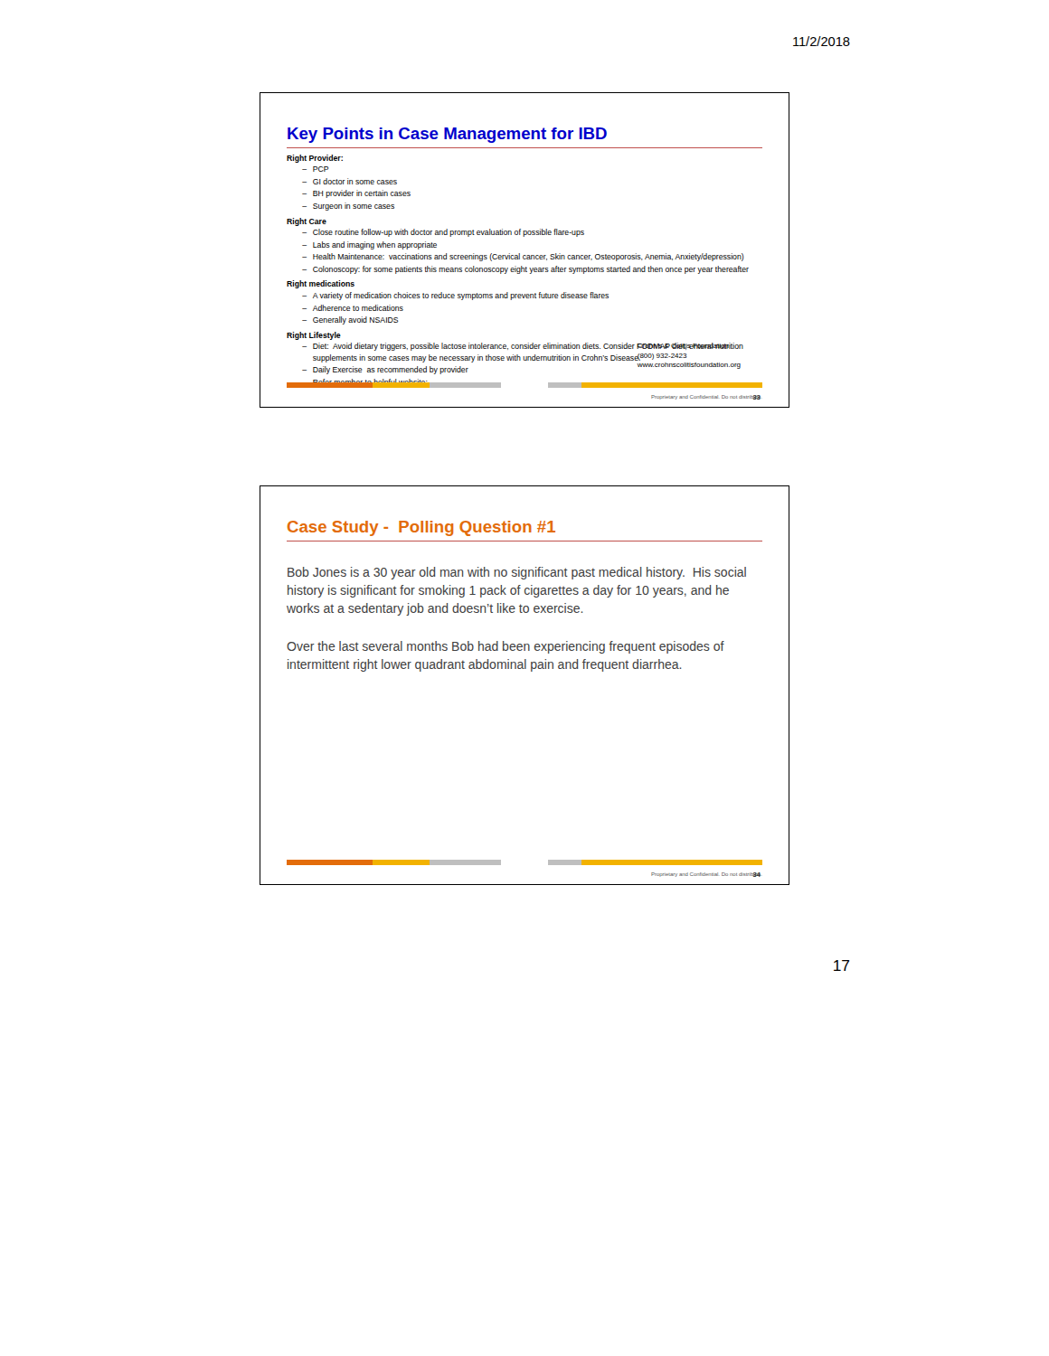11/2/2018
Key Points in Case Management for IBD
Right Provider:
PCP
GI doctor in some cases
BH provider in certain cases
Surgeon in some cases
Right Care
Close routine follow-up with doctor and prompt evaluation of possible flare-ups
Labs and imaging when appropriate
Health Maintenance: vaccinations and screenings (Cervical cancer, Skin cancer, Osteoporosis, Anemia, Anxiety/depression)
Colonoscopy: for some patients this means colonoscopy eight years after symptoms started and then once per year thereafter
Right medications
A variety of medication choices to reduce symptoms and prevent future disease flares
Adherence to medications
Generally avoid NSAIDS
Right Lifestyle
Diet: Avoid dietary triggers, possible lactose intolerance, consider elimination diets. Consider FODMAP diet, enteral nutrition supplements in some cases may be necessary in those with undernutrition in Crohn’s Disease.
Daily Exercise as recommended by provider
Refer member to helpful website:
Crohn’s & Colitis Foundation
(800) 932-2423
www.crohnscolitisfoundation.org
Proprietary and Confidential. Do not distribute.
33
Case Study - Polling Question #1
Bob Jones is a 30 year old man with no significant past medical history. His social history is significant for smoking 1 pack of cigarettes a day for 10 years, and he works at a sedentary job and doesn’t like to exercise.
Over the last several months Bob had been experiencing frequent episodes of intermittent right lower quadrant abdominal pain and frequent diarrhea.
Proprietary and Confidential. Do not distribute.
34
17